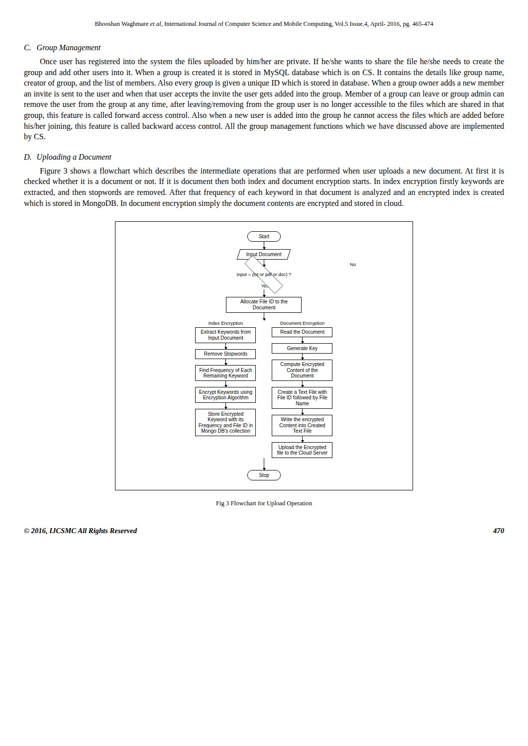Bhooshan Waghmare et al, International Journal of Computer Science and Mobile Computing, Vol.5 Issue.4, April- 2016, pg. 465-474
C. Group Management
Once user has registered into the system the files uploaded by him/her are private. If he/she wants to share the file he/she needs to create the group and add other users into it. When a group is created it is stored in MySQL database which is on CS. It contains the details like group name, creator of group, and the list of members. Also every group is given a unique ID which is stored in database. When a group owner adds a new member an invite is sent to the user and when that user accepts the invite the user gets added into the group. Member of a group can leave or group admin can remove the user from the group at any time, after leaving/removing from the group user is no longer accessible to the files which are shared in that group, this feature is called forward access control. Also when a new user is added into the group he cannot access the files which are added before his/her joining, this feature is called backward access control. All the group management functions which we have discussed above are implemented by CS.
D. Uploading a Document
Figure 3 shows a flowchart which describes the intermediate operations that are performed when user uploads a new document. At first it is checked whether it is a document or not. If it is document then both index and document encryption starts. In index encryption firstly keywords are extracted, and then stopwords are removed. After that frequency of each keyword in that document is analyzed and an encrypted index is created which is stored in MongoDB. In document encryption simply the document contents are encrypted and stored in cloud.
Start
Input Document
input = (txt or pdf or doc) ?
No
Yes
Allocate File ID to the Document
Index Encryption
Extract Keywords from Input Document
Remove Stopwords
Find Frequency of Each Remaining Keyword
Encrypt Keywords using Encryption Algorithm
Store Encrypted Keyword with its Frequency and File ID in Mongo DB's collection
Document Encryption
Read the Document
Generate Key
Compute Encrypted Content of the Document
Create a Text File with File ID followed by File Name
Write the encrypted Content into Created Text File
Upload the Encrypted file to the Cloud Server
Stop
Fig 3 Flowchart for Upload Operation
© 2016, IJCSMC All Rights Reserved 470